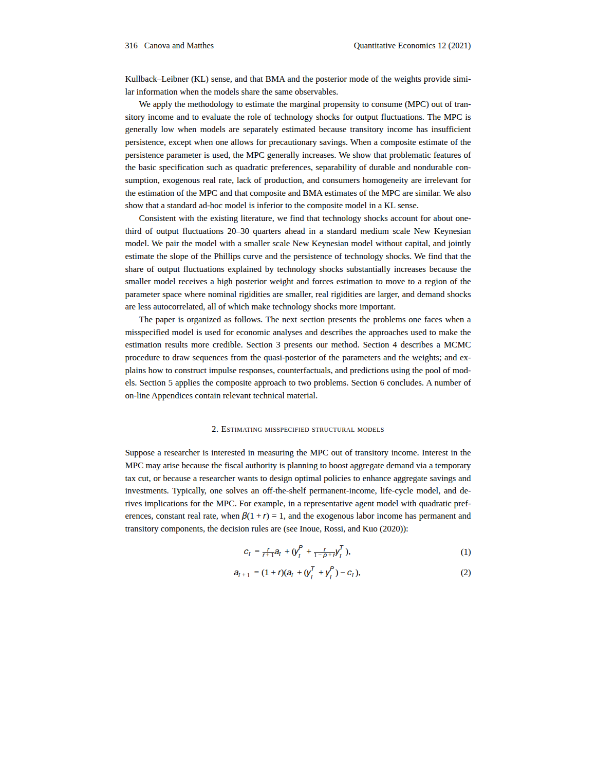316 Canova and Matthes Quantitative Economics 12 (2021)
Kullback–Leibner (KL) sense, and that BMA and the posterior mode of the weights provide similar information when the models share the same observables.
We apply the methodology to estimate the marginal propensity to consume (MPC) out of transitory income and to evaluate the role of technology shocks for output fluctuations. The MPC is generally low when models are separately estimated because transitory income has insufficient persistence, except when one allows for precautionary savings. When a composite estimate of the persistence parameter is used, the MPC generally increases. We show that problematic features of the basic specification such as quadratic preferences, separability of durable and nondurable consumption, exogenous real rate, lack of production, and consumers homogeneity are irrelevant for the estimation of the MPC and that composite and BMA estimates of the MPC are similar. We also show that a standard ad-hoc model is inferior to the composite model in a KL sense.
Consistent with the existing literature, we find that technology shocks account for about one-third of output fluctuations 20–30 quarters ahead in a standard medium scale New Keynesian model. We pair the model with a smaller scale New Keynesian model without capital, and jointly estimate the slope of the Phillips curve and the persistence of technology shocks. We find that the share of output fluctuations explained by technology shocks substantially increases because the smaller model receives a high posterior weight and forces estimation to move to a region of the parameter space where nominal rigidities are smaller, real rigidities are larger, and demand shocks are less autocorrelated, all of which make technology shocks more important.
The paper is organized as follows. The next section presents the problems one faces when a misspecified model is used for economic analyses and describes the approaches used to make the estimation results more credible. Section 3 presents our method. Section 4 describes a MCMC procedure to draw sequences from the quasi-posterior of the parameters and the weights; and explains how to construct impulse responses, counterfactuals, and predictions using the pool of models. Section 5 applies the composite approach to two problems. Section 6 concludes. A number of on-line Appendices contain relevant technical material.
2. Estimating misspecified structural models
Suppose a researcher is interested in measuring the MPC out of transitory income. Interest in the MPC may arise because the fiscal authority is planning to boost aggregate demand via a temporary tax cut, or because a researcher wants to design optimal policies to enhance aggregate savings and investments. Typically, one solves an off-the-shelf permanent-income, life-cycle model, and derives implications for the MPC. For example, in a representative agent model with quadratic preferences, constant real rate, when β(1+r)=1, and the exogenous labor income has permanent and transitory components, the decision rules are (see Inoue, Rossi, and Kuo (2020)):
ct = rr+1 at + ( ytP + r1−ρ+r ytT ) , (1)
at+1 = (1+r) ( at + ( ytT + ytP ) − ct ) , (2)